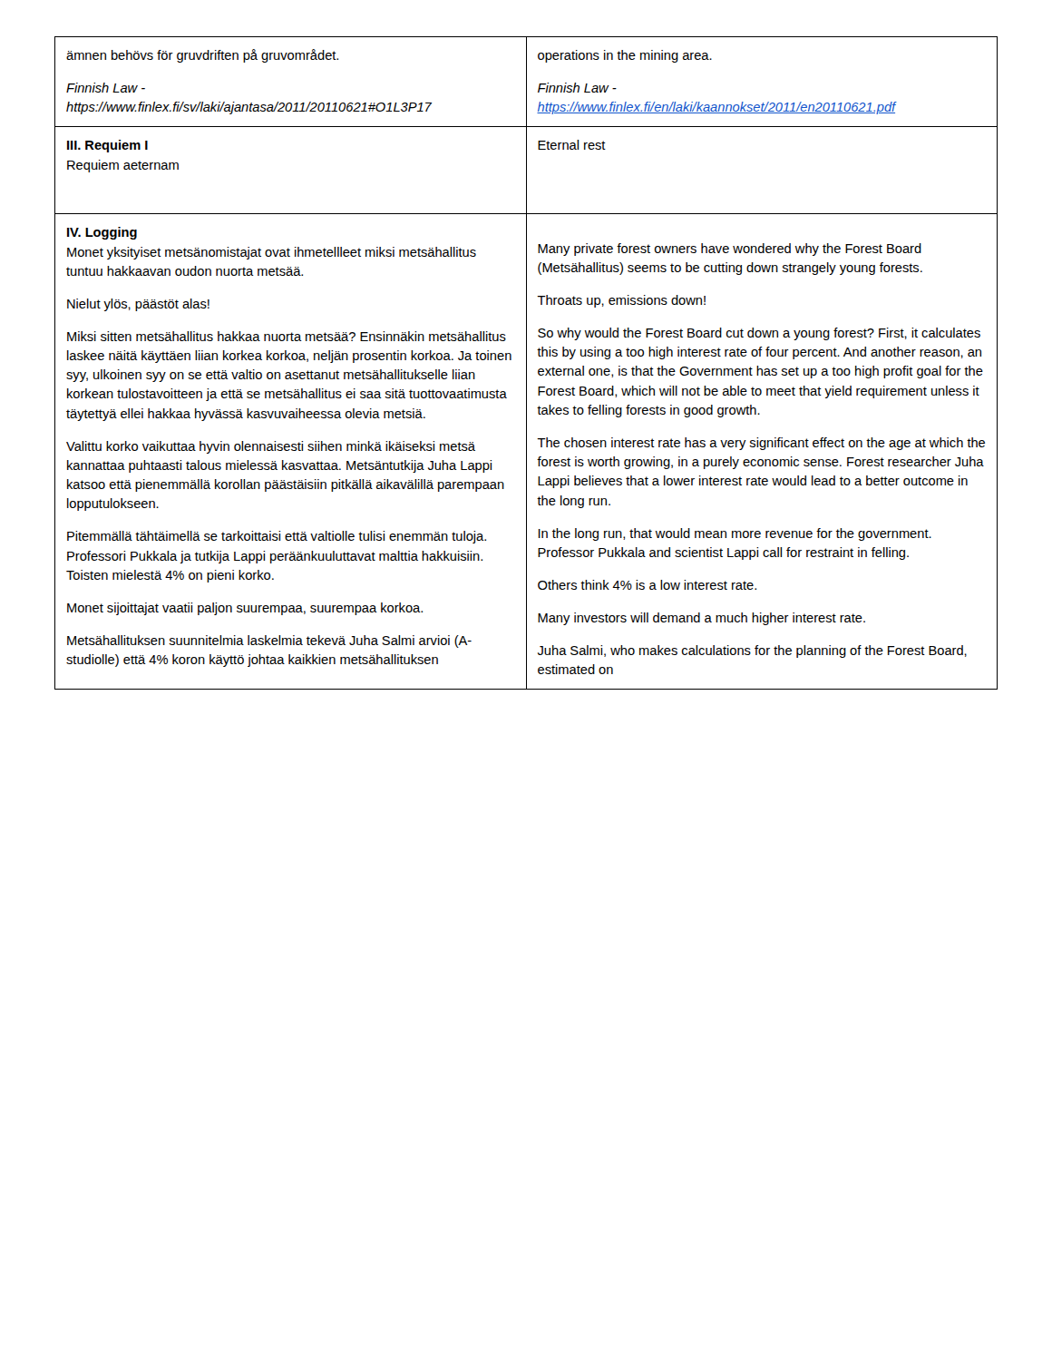| ämnen behövs för gruvdriften på gruvområdet. Finnish Law - https://www.finlex.fi/sv/laki/ajantasa/2011/20110621#O1L3P17 | operations in the mining area. Finnish Law - https://www.finlex.fi/en/laki/kaannokset/2011/en20110621.pdf |
| III. Requiem I Requiem aeternam | Eternal rest |
| IV. Logging Monet yksityiset metsänomistajat ovat ihmetellleet miksi metsähallitus tuntuu hakkaavan oudon nuorta metsää. Nielut ylös, päästöt alas! Miksi sitten metsähallitus hakkaa nuorta metsää? Ensinnäkin metsähallitus laskee näitä käyttäen liian korkea korkoa, neljän prosentin korkoa. Ja toinen syy, ulkoinen syy on se että valtio on asettanut metsähallitukselle liian korkean tulostavoitteen ja että se metsähallitus ei saa sitä tuottovaatimusta täytettyä ellei hakkaa hyvässä kasvuvaiheessa olevia metsiä. Valittu korko vaikuttaa hyvin olennaisesti siihen minkä ikäiseksi metsä kannattaa puhtaasti talous mielessä kasvattaa. Metsäntutkija Juha Lappi katsoo että pienemmällä korollan päästäisiin pitkällä aikavälillä parempaan lopputulokseen. Pitemmällä tähtäimellä se tarkoittaisi että valtiolle tulisi enemmän tuloja. Professori Pukkala ja tutkija Lappi peräänkuuluttavat malttia hakkuisiin. Toisten mielestä 4% on pieni korko. Monet sijoittajat vaatii paljon suurempaa, suurempaa korkoa. Metsähallituksen suunnitelmia laskelmia tekevä Juha Salmi arvioi (A-studiolle) että 4% koron käyttö johtaa kaikkien metsähallituksen | Many private forest owners have wondered why the Forest Board (Metsähallitus) seems to be cutting down strangely young forests. Throats up, emissions down! So why would the Forest Board cut down a young forest? First, it calculates this by using a too high interest rate of four percent. And another reason, an external one, is that the Government has set up a too high profit goal for the Forest Board, which will not be able to meet that yield requirement unless it takes to felling forests in good growth. The chosen interest rate has a very significant effect on the age at which the forest is worth growing, in a purely economic sense. Forest researcher Juha Lappi believes that a lower interest rate would lead to a better outcome in the long run. In the long run, that would mean more revenue for the government. Professor Pukkala and scientist Lappi call for restraint in felling. Others think 4% is a low interest rate. Many investors will demand a much higher interest rate. Juha Salmi, who makes calculations for the planning of the Forest Board, estimated on |